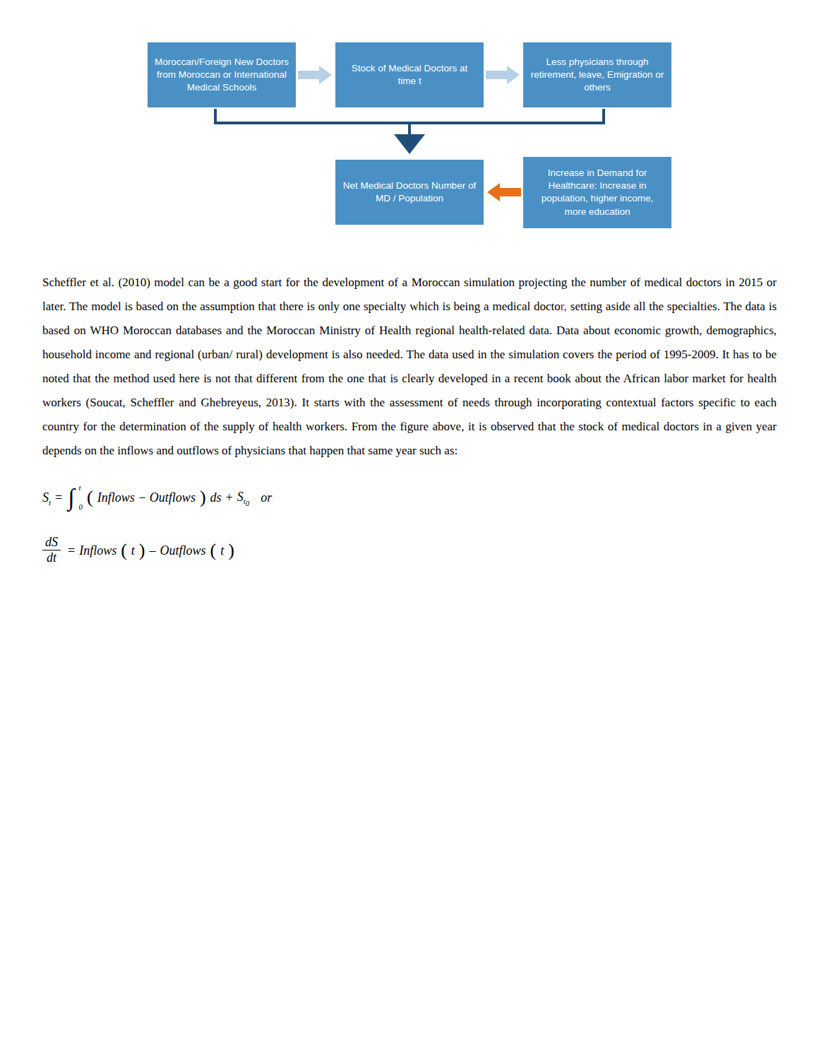Moroccan/Foreign New Doctors from Moroccan or International Medical Schools
Stock of Medical Doctors at time t
Less physicians through retirement, leave, Emigration or others
Net Medical Doctors Number of MD / Population
Increase in Demand for Healthcare: Increase in population, higher income, more education
Scheffler et al. (2010) model can be a good start for the development of a Moroccan simulation projecting the number of medical doctors in 2015 or later. The model is based on the assumption that there is only one specialty which is being a medical doctor, setting aside all the specialties. The data is based on WHO Moroccan databases and the Moroccan Ministry of Health regional health-related data. Data about economic growth, demographics, household income and regional (urban/ rural) development is also needed. The data used in the simulation covers the period of 1995-2009. It has to be noted that the method used here is not that different from the one that is clearly developed in a recent book about the African labor market for health workers (Soucat, Scheffler and Ghebreyeus, 2013). It starts with the assessment of needs through incorporating contextual factors specific to each country for the determination of the supply of health workers. From the figure above, it is observed that the stock of medical doctors in a given year depends on the inflows and outflows of physicians that happen that same year such as:
St = ∫ t 0 ( Inflows − Outflows ) ds + St0 or
dS dt = Inflows (t) – Outflows (t)